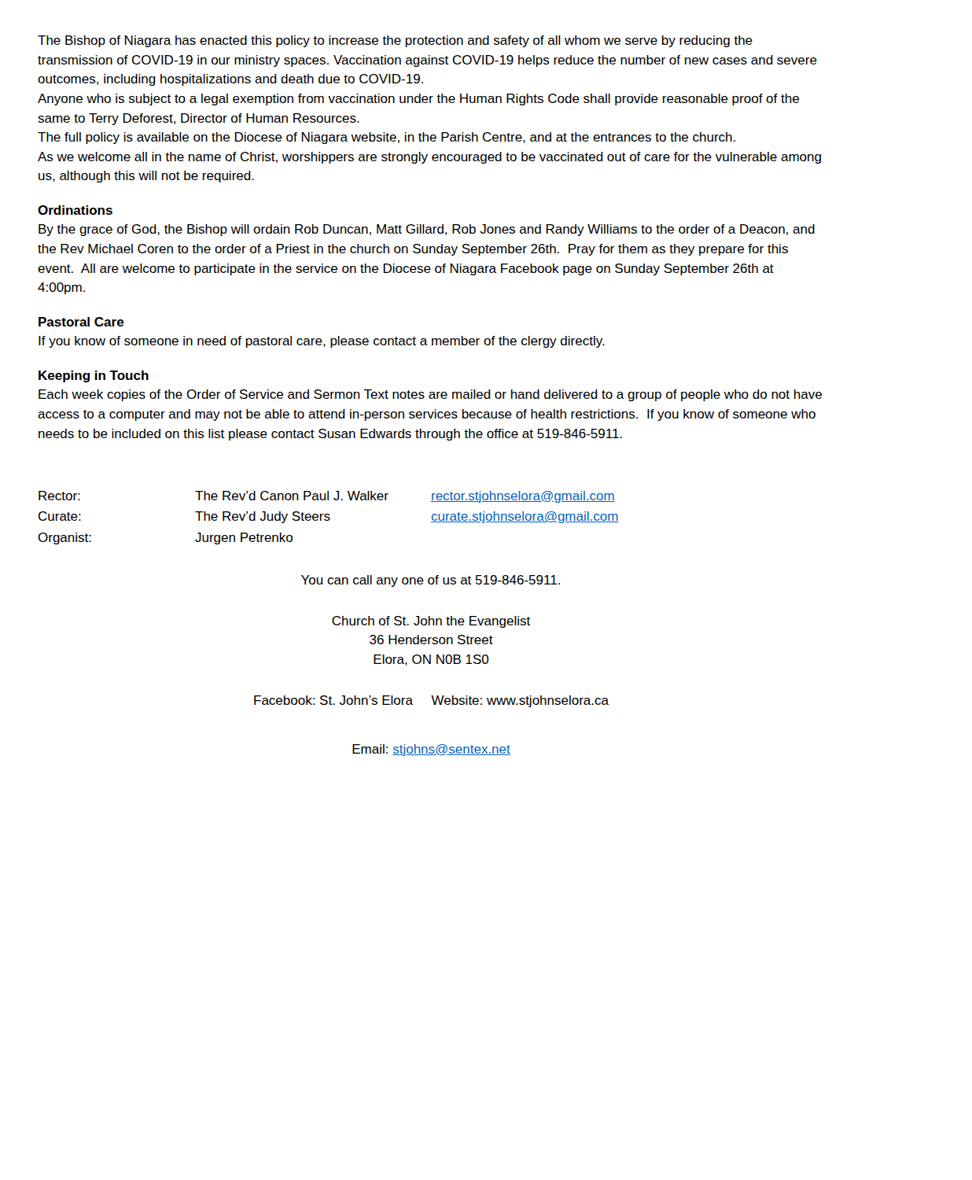The Bishop of Niagara has enacted this policy to increase the protection and safety of all whom we serve by reducing the transmission of COVID-19 in our ministry spaces. Vaccination against COVID-19 helps reduce the number of new cases and severe outcomes, including hospitalizations and death due to COVID-19.
Anyone who is subject to a legal exemption from vaccination under the Human Rights Code shall provide reasonable proof of the same to Terry Deforest, Director of Human Resources.
The full policy is available on the Diocese of Niagara website, in the Parish Centre, and at the entrances to the church.
As we welcome all in the name of Christ, worshippers are strongly encouraged to be vaccinated out of care for the vulnerable among us, although this will not be required.
Ordinations
By the grace of God, the Bishop will ordain Rob Duncan, Matt Gillard, Rob Jones and Randy Williams to the order of a Deacon, and the Rev Michael Coren to the order of a Priest in the church on Sunday September 26th. Pray for them as they prepare for this event. All are welcome to participate in the service on the Diocese of Niagara Facebook page on Sunday September 26th at 4:00pm.
Pastoral Care
If you know of someone in need of pastoral care, please contact a member of the clergy directly.
Keeping in Touch
Each week copies of the Order of Service and Sermon Text notes are mailed or hand delivered to a group of people who do not have access to a computer and may not be able to attend in-person services because of health restrictions. If you know of someone who needs to be included on this list please contact Susan Edwards through the office at 519-846-5911.
| Rector: | The Rev’d Canon Paul J. Walker | rector.stjohnselora@gmail.com |
| Curate: | The Rev’d Judy Steers | curate.stjohnselora@gmail.com |
| Organist: | Jurgen Petrenko | |
You can call any one of us at 519-846-5911.
Church of St. John the Evangelist
36 Henderson Street
Elora, ON N0B 1S0
Facebook: St. John’s Elora Website: www.stjohnselora.ca
Email: stjohns@sentex.net